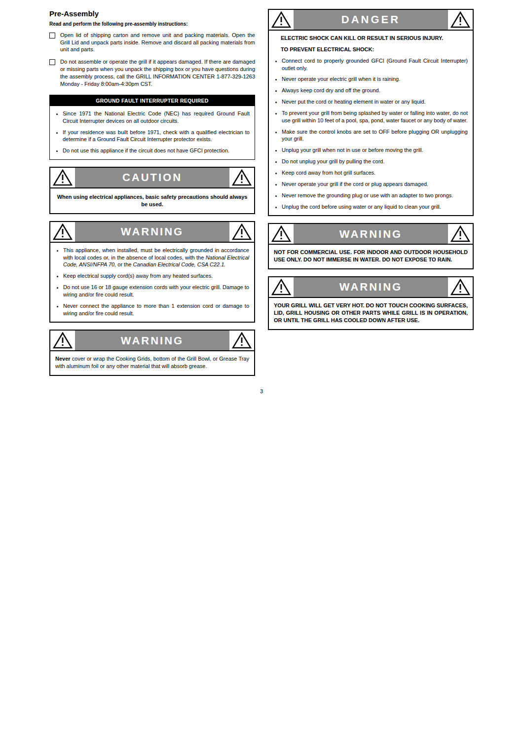Pre-Assembly
Read and perform the following pre-assembly instructions:
Open lid of shipping carton and remove unit and packing materials. Open the Grill Lid and unpack parts inside. Remove and discard all packing materials from unit and parts.
Do not assemble or operate the grill if it appears damaged. If there are damaged or missing parts when you unpack the shipping box or you have questions during the assembly process, call the GRILL INFORMATION CENTER 1-877-329-1263 Monday - Friday 8:00am-4:30pm CST.
GROUND FAULT INTERRUPTER REQUIRED
Since 1971 the National Electric Code (NEC) has required Ground Fault Circuit Interrupter devices on all outdoor circuits.
If your residence was built before 1971, check with a qualified electrician to determine if a Ground Fault Circuit Interrupter protector exists.
Do not use this appliance if the circuit does not have GFCI protection.
CAUTION
When using electrical appliances, basic safety precautions should always be used.
WARNING
This appliance, when installed, must be electrically grounded in accordance with local codes or, in the absence of local codes, with the National Electrical Code, ANSI/NFPA 70, or the Canadian Electrical Code, CSA C22.1.
Keep electrical supply cord(s) away from any heated surfaces.
Do not use 16 or 18 gauge extension cords with your electric grill. Damage to wiring and/or fire could result.
Never connect the appliance to more than 1 extension cord or damage to wiring and/or fire could result.
WARNING
Never cover or wrap the Cooking Grids, bottom of the Grill Bowl, or Grease Tray with aluminum foil or any other material that will absorb grease.
DANGER
ELECTRIC SHOCK CAN KILL OR RESULT IN SERIOUS INJURY.
TO PREVENT ELECTRICAL SHOCK:
Connect cord to properly grounded GFCI (Ground Fault Circuit Interrupter) outlet only.
Never operate your electric grill when it is raining.
Always keep cord dry and off the ground.
Never put the cord or heating element in water or any liquid.
To prevent your grill from being splashed by water or falling into water, do not use grill within 10 feet of a pool, spa, pond, water faucet or any body of water.
Make sure the control knobs are set to OFF before plugging OR unplugging your grill.
Unplug your grill when not in use or before moving the grill.
Do not unplug your grill by pulling the cord.
Keep cord away from hot grill surfaces.
Never operate your grill if the cord or plug appears damaged.
Never remove the grounding plug or use with an adapter to two prongs.
Unplug the cord before using water or any liquid to clean your grill.
WARNING
NOT FOR COMMERCIAL USE. FOR INDOOR AND OUTDOOR HOUSEHOLD USE ONLY. DO NOT IMMERSE IN WATER. DO NOT EXPOSE TO RAIN.
WARNING
YOUR GRILL WILL GET VERY HOT. DO NOT TOUCH COOKING SURFACES, LID, GRILL HOUSING OR OTHER PARTS WHILE GRILL IS IN OPERATION, OR UNTIL THE GRILL HAS COOLED DOWN AFTER USE.
3